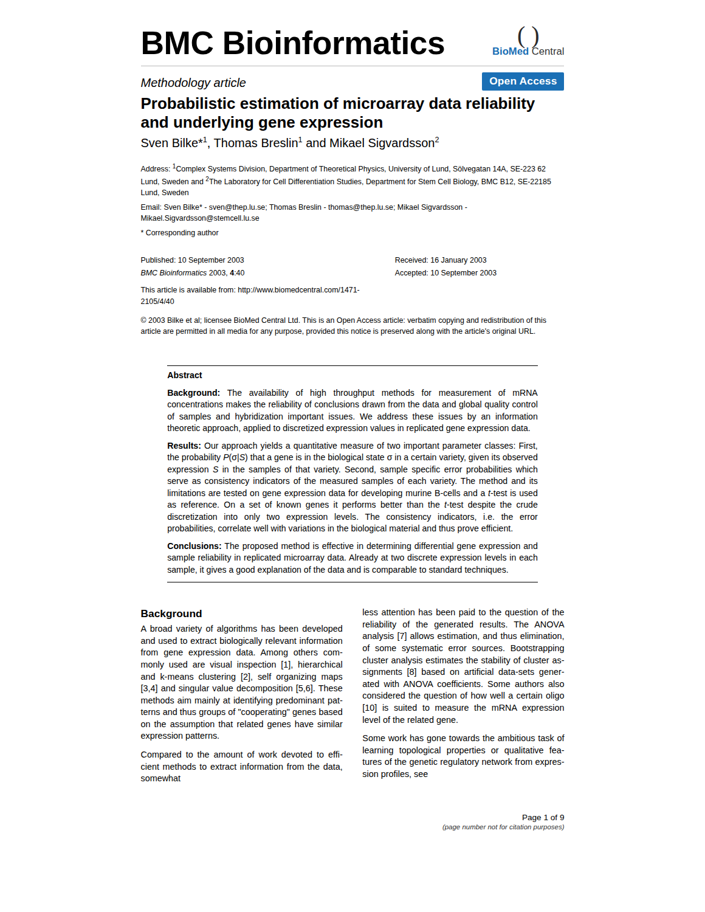BMC Bioinformatics
( )
Bio Med Central
Open Access
Methodology article
Probabilistic estimation of microarray data reliability and underlying gene expression
Sven Bilke*1, Thomas Breslin1 and Mikael Sigvardsson2
Address: 1Complex Systems Division, Department of Theoretical Physics, University of Lund, Sölvegatan 14A, SE-223 62 Lund, Sweden and 2The Laboratory for Cell Differentiation Studies, Department for Stem Cell Biology, BMC B12, SE-22185 Lund, Sweden
Email: Sven Bilke* - sven@thep.lu.se; Thomas Breslin - thomas@thep.lu.se; Mikael Sigvardsson - Mikael.Sigvardsson@stemcell.lu.se
* Corresponding author
Published: 10 September 2003
BMC Bioinformatics 2003, 4:40
This article is available from: http://www.biomedcentral.com/1471-2105/4/40
Received: 16 January 2003
Accepted: 10 September 2003
© 2003 Bilke et al; licensee BioMed Central Ltd. This is an Open Access article: verbatim copying and redistribution of this article are permitted in all media for any purpose, provided this notice is preserved along with the article's original URL.
Abstract
Background: The availability of high throughput methods for measurement of mRNA concentrations makes the reliability of conclusions drawn from the data and global quality control of samples and hybridization important issues. We address these issues by an information theoretic approach, applied to discretized expression values in replicated gene expression data.
Results: Our approach yields a quantitative measure of two important parameter classes: First, the probability P(σ|S) that a gene is in the biological state σ in a certain variety, given its observed expression S in the samples of that variety. Second, sample specific error probabilities which serve as consistency indicators of the measured samples of each variety. The method and its limitations are tested on gene expression data for developing murine B-cells and a t-test is used as reference. On a set of known genes it performs better than the t-test despite the crude discretization into only two expression levels. The consistency indicators, i.e. the error probabilities, correlate well with variations in the biological material and thus prove efficient.
Conclusions: The proposed method is effective in determining differential gene expression and sample reliability in replicated microarray data. Already at two discrete expression levels in each sample, it gives a good explanation of the data and is comparable to standard techniques.
Background
A broad variety of algorithms has been developed and used to extract biologically relevant information from gene expression data. Among others commonly used are visual inspection [1], hierarchical and k-means clustering [2], self organizing maps [3,4] and singular value decomposition [5,6]. These methods aim mainly at identifying predominant patterns and thus groups of "cooperating" genes based on the assumption that related genes have similar expression patterns.
Compared to the amount of work devoted to efficient methods to extract information from the data, somewhat
less attention has been paid to the question of the reliability of the generated results. The ANOVA analysis [7] allows estimation, and thus elimination, of some systematic error sources. Bootstrapping cluster analysis estimates the stability of cluster assignments [8] based on artificial data-sets generated with ANOVA coefficients. Some authors also considered the question of how well a certain oligo [10] is suited to measure the mRNA expression level of the related gene.
Some work has gone towards the ambitious task of learning topological properties or qualitative features of the genetic regulatory network from expression profiles, see
Page 1 of 9
(page number not for citation purposes)